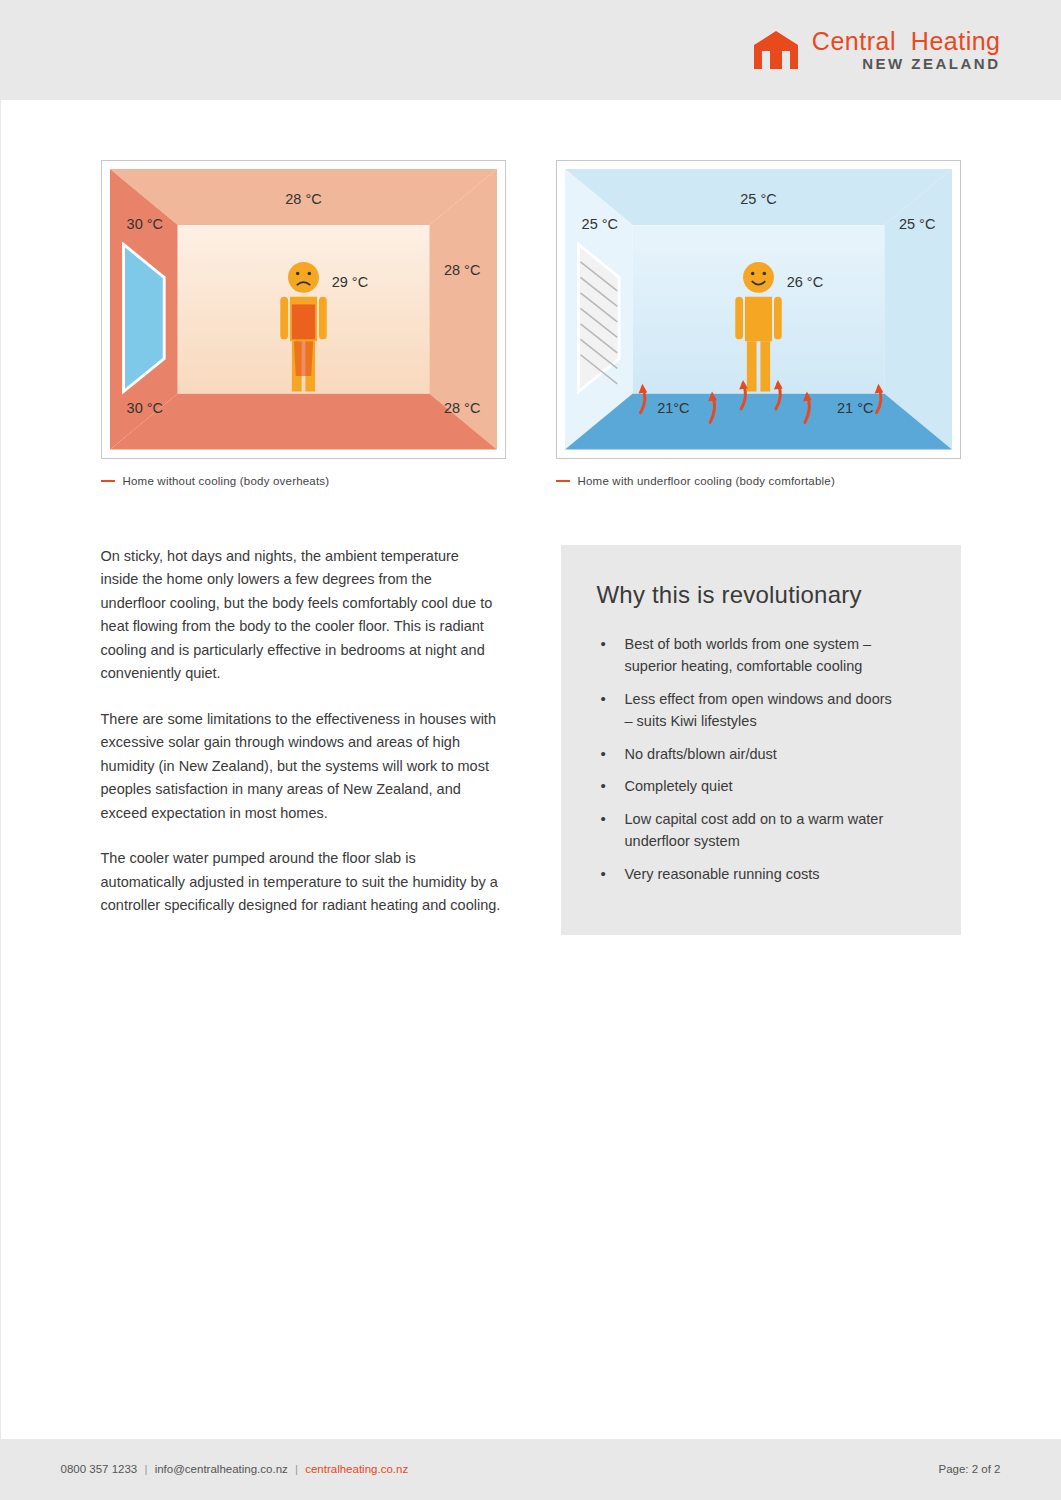Central Heating
NEW ZEALAND
28 °C 30 °C 28 °C 30 °C 28 °C 29 °C
Home without cooling (body overheats)
25 °C 25 °C 25 °C 26 °C 21°C 21 °C
Home with underfloor cooling (body comfortable)
On sticky, hot days and nights, the ambient temperature inside the home only lowers a few degrees from the underfloor cooling, but the body feels comfortably cool due to heat flowing from the body to the cooler floor. This is radiant cooling and is particularly effective in bedrooms at night and conveniently quiet.
There are some limitations to the effectiveness in houses with excessive solar gain through windows and areas of high humidity (in New Zealand), but the systems will work to most peoples satisfaction in many areas of New Zealand, and exceed expectation in most homes.
The cooler water pumped around the floor slab is automatically adjusted in temperature to suit the humidity by a controller specifically designed for radiant heating and cooling.
Why this is revolutionary
Best of both worlds from one system – superior heating, comfortable cooling
Less effect from open windows and doors
– suits Kiwi lifestyles
No drafts/blown air/dust
Completely quiet
Low capital cost add on to a warm water underfloor system
Very reasonable running costs
0800 357 1233 | info@centralheating.co.nz | centralheating.co.nz
Page: 2 of 2